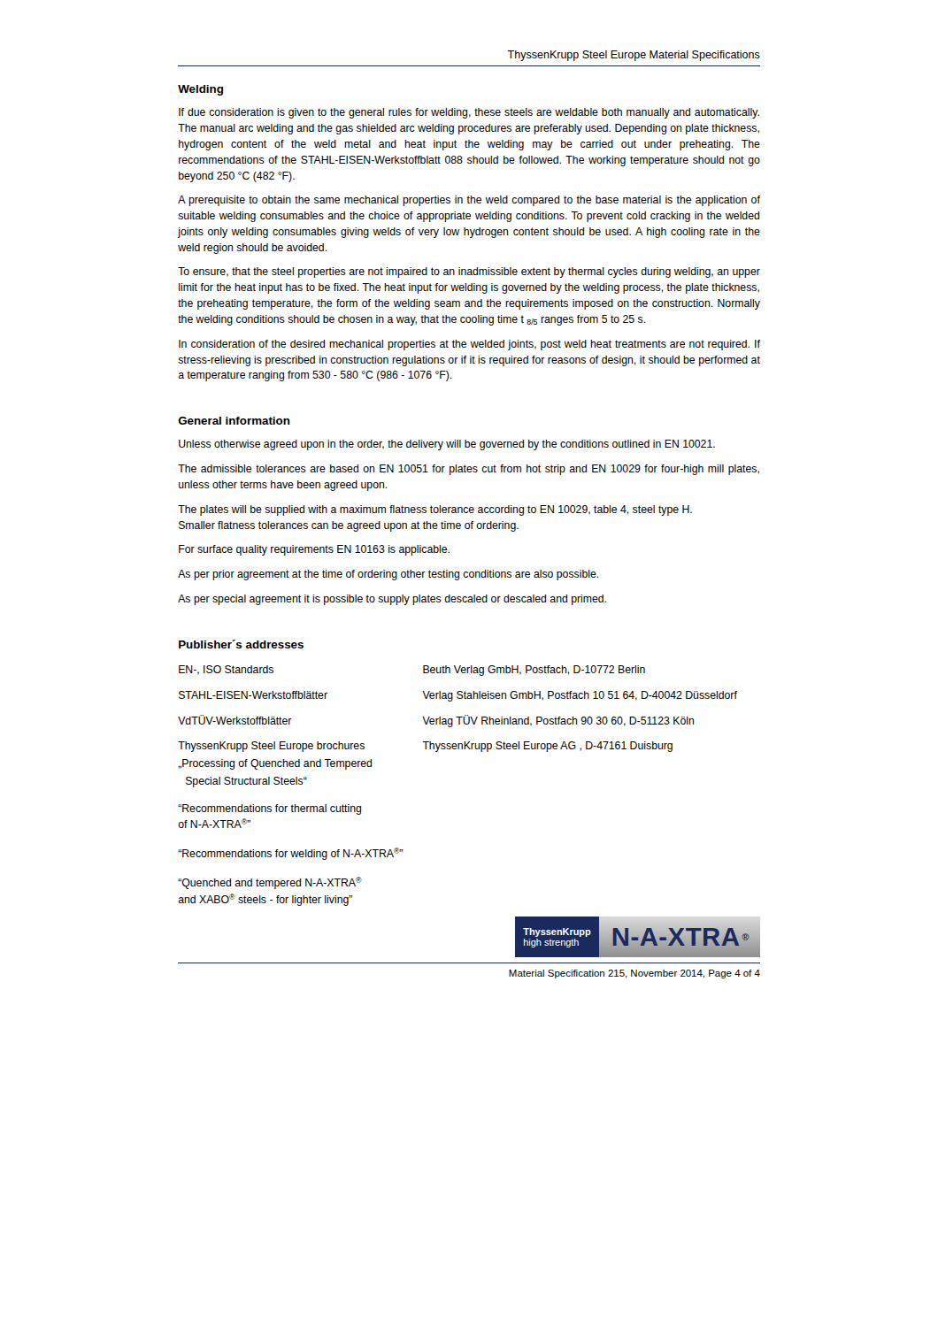ThyssenKrupp Steel Europe Material Specifications
Welding
If due consideration is given to the general rules for welding, these steels are weldable both manually and automatically. The manual arc welding and the gas shielded arc welding procedures are preferably used. Depending on plate thickness, hydrogen content of the weld metal and heat input the welding may be carried out under preheating. The recommendations of the STAHL-EISEN-Werkstoffblatt 088 should be followed. The working temperature should not go beyond 250 °C (482 °F).
A prerequisite to obtain the same mechanical properties in the weld compared to the base material is the application of suitable welding consumables and the choice of appropriate welding conditions. To prevent cold cracking in the welded joints only welding consumables giving welds of very low hydrogen content should be used. A high cooling rate in the weld region should be avoided.
To ensure, that the steel properties are not impaired to an inadmissible extent by thermal cycles during welding, an upper limit for the heat input has to be fixed. The heat input for welding is governed by the welding process, the plate thickness, the preheating temperature, the form of the welding seam and the requirements imposed on the construction. Normally the welding conditions should be chosen in a way, that the cooling time t 8/5 ranges from 5 to 25 s.
In consideration of the desired mechanical properties at the welded joints, post weld heat treatments are not required. If stress-relieving is prescribed in construction regulations or if it is required for reasons of design, it should be performed at a temperature ranging from 530 - 580 °C (986 - 1076 °F).
General information
Unless otherwise agreed upon in the order, the delivery will be governed by the conditions outlined in EN 10021.
The admissible tolerances are based on EN 10051 for plates cut from hot strip and EN 10029 for four-high mill plates, unless other terms have been agreed upon.
The plates will be supplied with a maximum flatness tolerance according to EN 10029, table 4, steel type H.
Smaller flatness tolerances can be agreed upon at the time of ordering.
For surface quality requirements EN 10163 is applicable.
As per prior agreement at the time of ordering other testing conditions are also possible.
As per special agreement it is possible to supply plates descaled or descaled and primed.
Publisher´s addresses
| EN-, ISO Standards | Beuth Verlag GmbH, Postfach, D-10772 Berlin |
| STAHL-EISEN-Werkstoffblätter | Verlag Stahleisen GmbH, Postfach 10 51 64, D-40042 Düsseldorf |
| VdTÜV-Werkstoffblätter | Verlag TÜV Rheinland, Postfach 90 30 60, D-51123 Köln |
| ThyssenKrupp Steel Europe brochures „Processing of Quenched and Tempered Special Structural Steels“ | ThyssenKrupp Steel Europe AG , D-47161 Duisburg |
“Recommendations for thermal cutting
of N-A-XTRA®”
“Recommendations for welding of N-A-XTRA®”
“Quenched and tempered N-A-XTRA®
and XABO® steels - for lighter living”
ThyssenKrupp
high strength
N-A-XTRA®
Material Specification 215, November 2014, Page 4 of 4